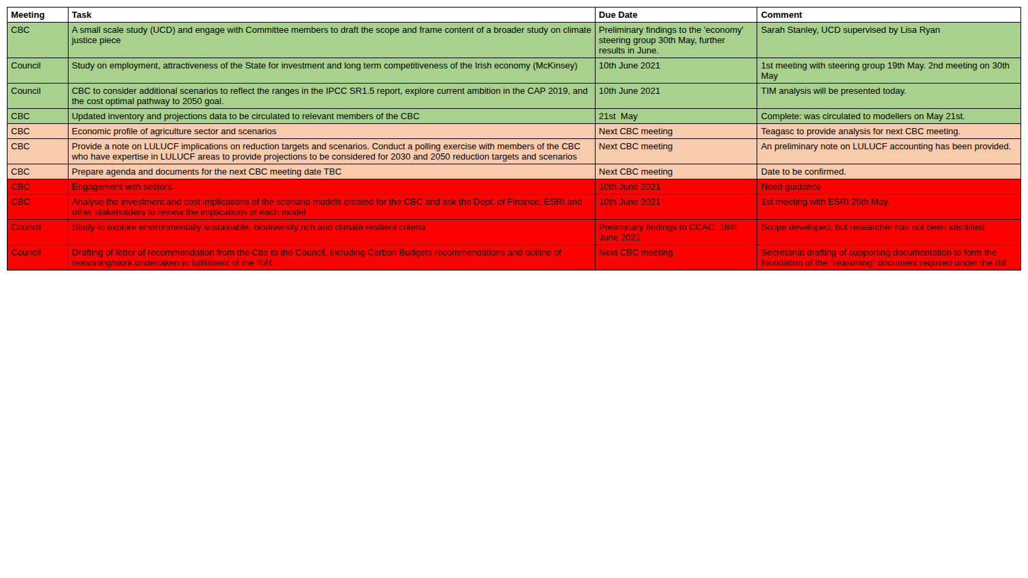| Meeting | Task | Due Date | Comment |
| --- | --- | --- | --- |
| CBC | A small scale study (UCD) and engage with Committee members to draft the scope and frame content of a broader study on climate justice piece | Preliminary findings to the 'economy' steering group 30th May, further results in June. | Sarah Stanley, UCD supervised by Lisa Ryan |
| Council | Study on employment, attractiveness of the State for investment and long term competitiveness of the Irish economy (McKinsey) | 10th June 2021 | 1st meeting with steering group 19th May. 2nd meeting on 30th May |
| Council | CBC to consider additional scenarios to reflect the ranges in the IPCC SR1.5 report, explore current ambition in the CAP 2019, and the cost optimal pathway to 2050 goal. | 10th June 2021 | TIM analysis will be presented today. |
| CBC | Updated inventory and projections data to be circulated to relevant members of the CBC | 21st May | Complete: was circulated to modellers on May 21st. |
| CBC | Economic profile of agriculture sector and scenarios | Next CBC meeting | Teagasc to provide analysis for next CBC meeting. |
| CBC | Provide a note on LULUCF implications on reduction targets and scenarios. Conduct a polling exercise with members of the CBC who have expertise in LULUCF areas to provide projections to be considered for 2030 and 2050 reduction targets and scenarios | Next CBC meeting | An preliminary note on LULUCF accounting has been provided. |
| CBC | Prepare agenda and documents for the next CBC meeting date TBC | Next CBC meeting | Date to be confirmed. |
| CBC | Engagement with sectors | 10th June 2021 | Need guidance |
| CBC | Analyse the investment and cost implications of the scenario models created for the CBC and ask the Dept. of Finance, ESRI and other stakeholders to review the implications of each model | 10th June 2021 | 1st meeting with ESRI 25th May. |
| Council | Study to explore environmentally sustainable, biodiversity rich and climate resilient criteria | Preliminary findings to CCAC: 18th June 2021 | Scope developed, but researcher has not been identified. |
| Council | Drafting of letter of recommendation from the Ctte to the Council, including Carbon Budgets recommendations and outline of reasoning/work undertaken in fulfillment of the ToR. | Next CBC meeting | Secretariat drafting of supporting documentation to form the foundation of the "reasoning" document required under the Bill |